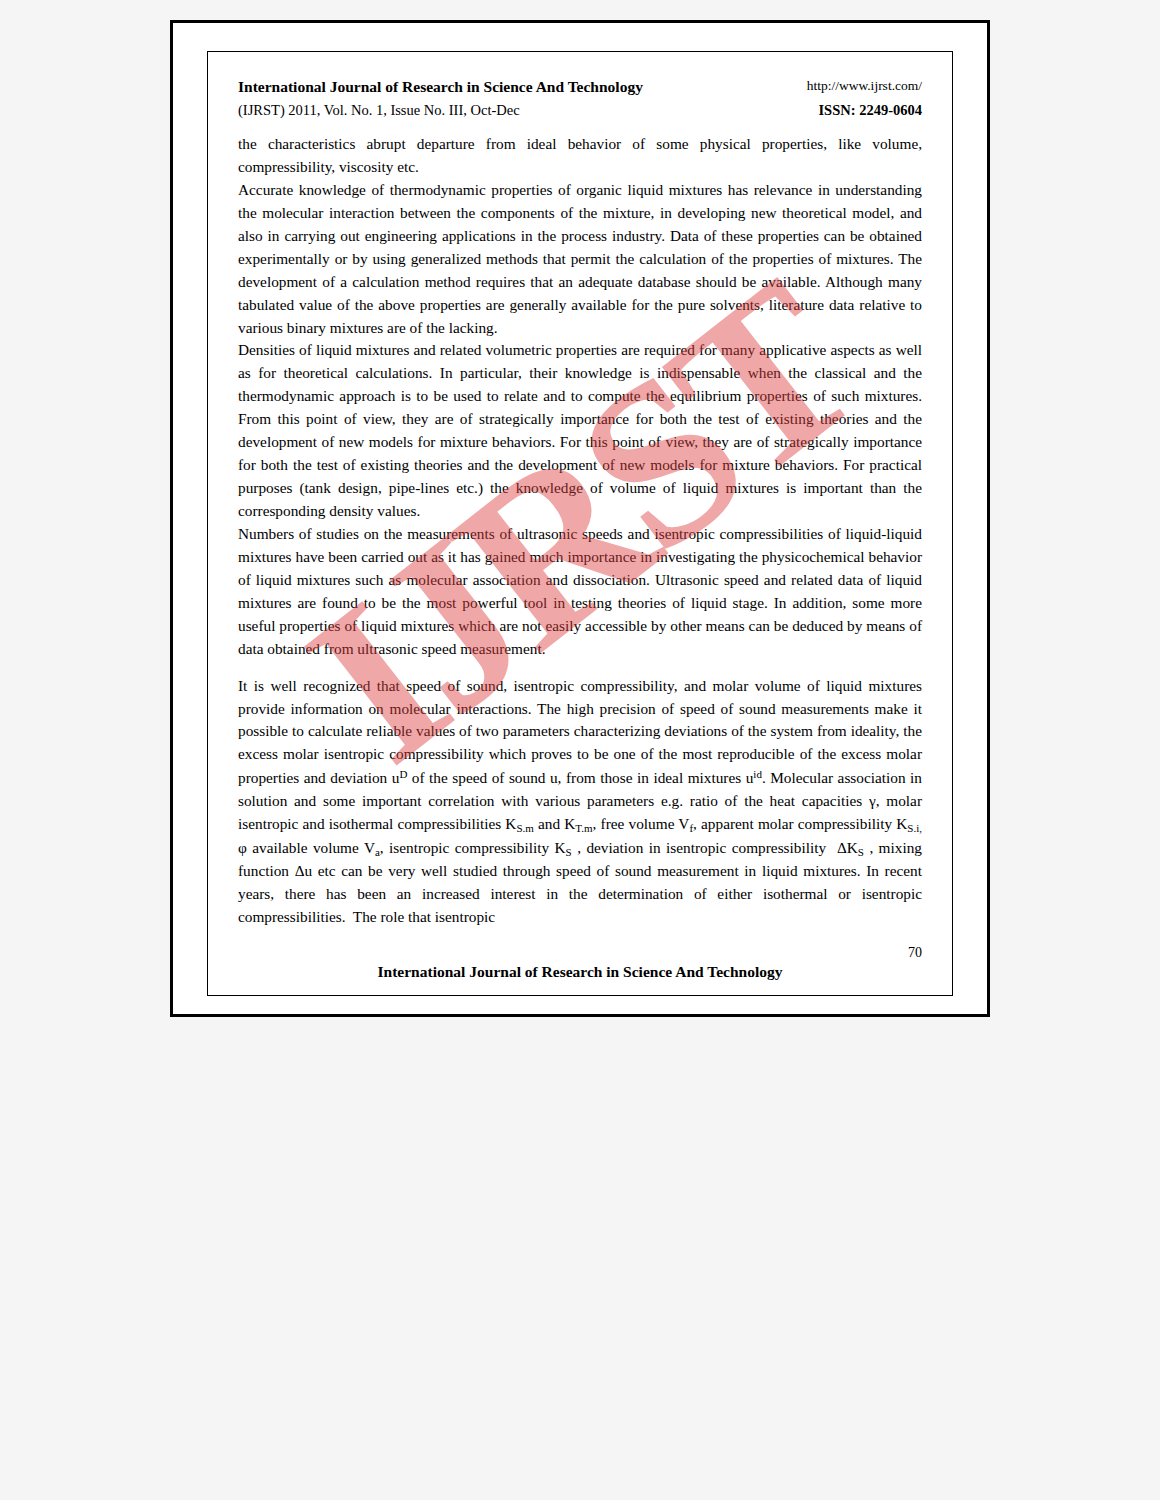IJRST
International Journal of Research in Science And Technology http://www.ijrst.com/
(IJRST) 2011, Vol. No. 1, Issue No. III, Oct-Dec ISSN: 2249-0604
the characteristics abrupt departure from ideal behavior of some physical properties, like volume, compressibility, viscosity etc.
Accurate knowledge of thermodynamic properties of organic liquid mixtures has relevance in understanding the molecular interaction between the components of the mixture, in developing new theoretical model, and also in carrying out engineering applications in the process industry. Data of these properties can be obtained experimentally or by using generalized methods that permit the calculation of the properties of mixtures. The development of a calculation method requires that an adequate database should be available. Although many tabulated value of the above properties are generally available for the pure solvents, literature data relative to various binary mixtures are of the lacking.
Densities of liquid mixtures and related volumetric properties are required for many applicative aspects as well as for theoretical calculations. In particular, their knowledge is indispensable when the classical and the thermodynamic approach is to be used to relate and to compute the equilibrium properties of such mixtures. From this point of view, they are of strategically importance for both the test of existing theories and the development of new models for mixture behaviors. For this point of view, they are of strategically importance for both the test of existing theories and the development of new models for mixture behaviors. For practical purposes (tank design, pipe-lines etc.) the knowledge of volume of liquid mixtures is important than the corresponding density values.
Numbers of studies on the measurements of ultrasonic speeds and isentropic compressibilities of liquid-liquid mixtures have been carried out as it has gained much importance in investigating the physicochemical behavior of liquid mixtures such as molecular association and dissociation. Ultrasonic speed and related data of liquid mixtures are found to be the most powerful tool in testing theories of liquid stage. In addition, some more useful properties of liquid mixtures which are not easily accessible by other means can be deduced by means of data obtained from ultrasonic speed measurement.
It is well recognized that speed of sound, isentropic compressibility, and molar volume of liquid mixtures provide information on molecular interactions. The high precision of speed of sound measurements make it possible to calculate reliable values of two parameters characterizing deviations of the system from ideality, the excess molar isentropic compressibility which proves to be one of the most reproducible of the excess molar properties and deviation uD of the speed of sound u, from those in ideal mixtures uid. Molecular association in solution and some important correlation with various parameters e.g. ratio of the heat capacities γ, molar isentropic and isothermal compressibilities KS.m and KT.m, free volume Vf, apparent molar compressibility KS.i, φ available volume Va, isentropic compressibility KS , deviation in isentropic compressibility ΔKS , mixing function Δu etc can be very well studied through speed of sound measurement in liquid mixtures. In recent years, there has been an increased interest in the determination of either isothermal or isentropic compressibilities. The role that isentropic
70
International Journal of Research in Science And Technology